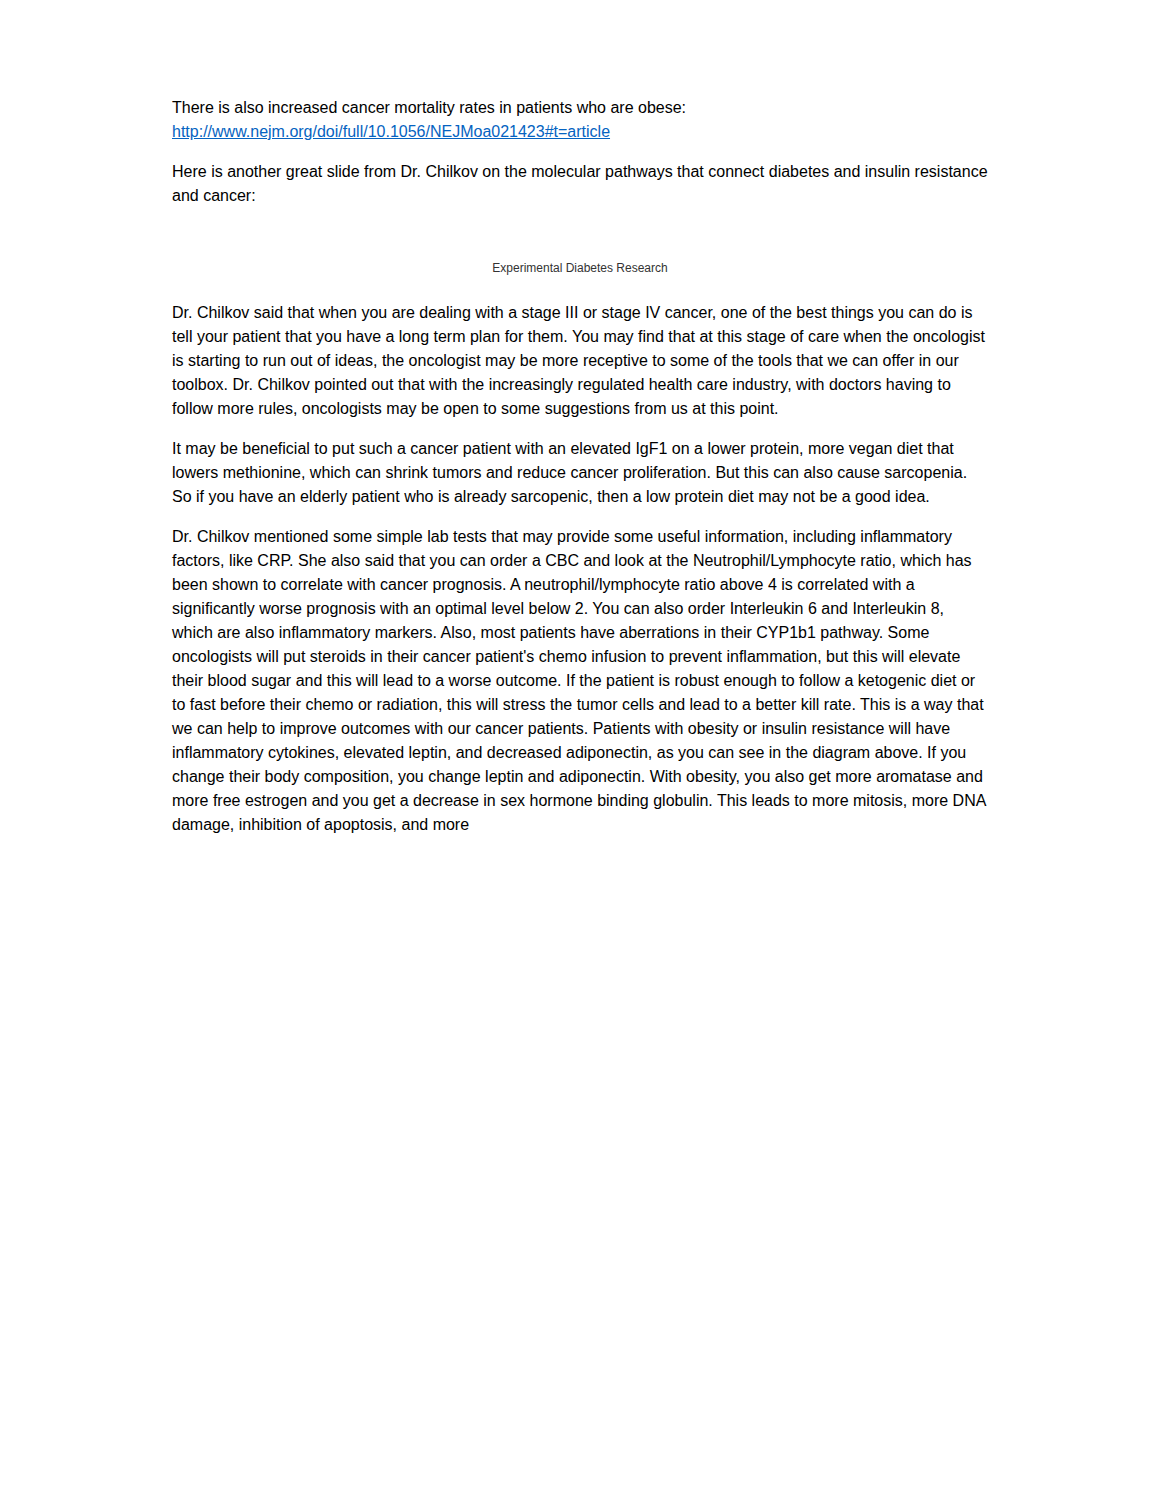There is also increased cancer mortality rates in patients who are obese:
http://www.nejm.org/doi/full/10.1056/NEJMoa021423#t=article
Here is another great slide from Dr. Chilkov on the molecular pathways that connect diabetes and insulin resistance and cancer:
Experimental Diabetes Research
Dr. Chilkov said that when you are dealing with a stage III or stage IV cancer, one of the best things you can do is tell your patient that you have a long term plan for them. You may find that at this stage of care when the oncologist is starting to run out of ideas, the oncologist may be more receptive to some of the tools that we can offer in our toolbox. Dr. Chilkov pointed out that with the increasingly regulated health care industry, with doctors having to follow more rules, oncologists may be open to some suggestions from us at this point.
It may be beneficial to put such a cancer patient with an elevated IgF1 on a lower protein, more vegan diet that lowers methionine, which can shrink tumors and reduce cancer proliferation. But this can also cause sarcopenia. So if you have an elderly patient who is already sarcopenic, then a low protein diet may not be a good idea.
Dr. Chilkov mentioned some simple lab tests that may provide some useful information, including inflammatory factors, like CRP. She also said that you can order a CBC and look at the Neutrophil/Lymphocyte ratio, which has been shown to correlate with cancer prognosis. A neutrophil/lymphocyte ratio above 4 is correlated with a significantly worse prognosis with an optimal level below 2. You can also order Interleukin 6 and Interleukin 8, which are also inflammatory markers. Also, most patients have aberrations in their CYP1b1 pathway. Some oncologists will put steroids in their cancer patient's chemo infusion to prevent inflammation, but this will elevate their blood sugar and this will lead to a worse outcome. If the patient is robust enough to follow a ketogenic diet or to fast before their chemo or radiation, this will stress the tumor cells and lead to a better kill rate. This is a way that we can help to improve outcomes with our cancer patients. Patients with obesity or insulin resistance will have inflammatory cytokines, elevated leptin, and decreased adiponectin, as you can see in the diagram above. If you change their body composition, you change leptin and adiponectin. With obesity, you also get more aromatase and more free estrogen and you get a decrease in sex hormone binding globulin. This leads to more mitosis, more DNA damage, inhibition of apoptosis, and more